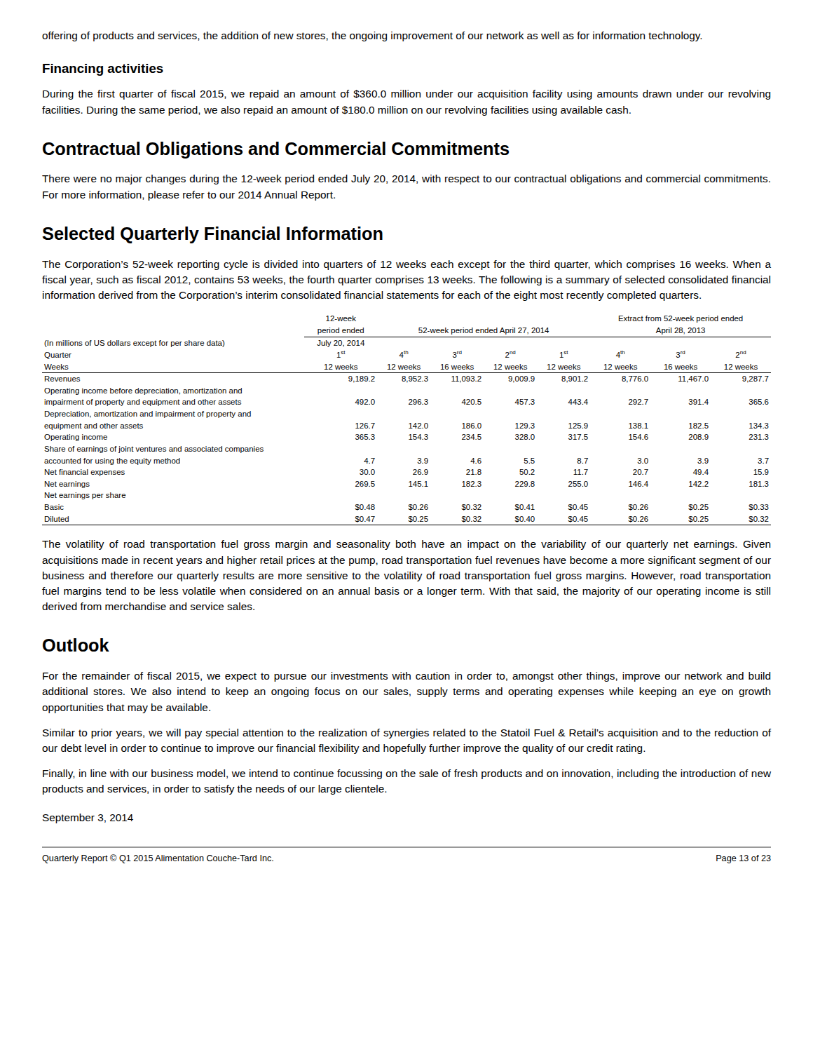offering of products and services, the addition of new stores, the ongoing improvement of our network as well as for information technology.
Financing activities
During the first quarter of fiscal 2015, we repaid an amount of $360.0 million under our acquisition facility using amounts drawn under our revolving facilities. During the same period, we also repaid an amount of $180.0 million on our revolving facilities using available cash.
Contractual Obligations and Commercial Commitments
There were no major changes during the 12-week period ended July 20, 2014, with respect to our contractual obligations and commercial commitments. For more information, please refer to our 2014 Annual Report.
Selected Quarterly Financial Information
The Corporation’s 52-week reporting cycle is divided into quarters of 12 weeks each except for the third quarter, which comprises 16 weeks. When a fiscal year, such as fiscal 2012, contains 53 weeks, the fourth quarter comprises 13 weeks. The following is a summary of selected consolidated financial information derived from the Corporation’s interim consolidated financial statements for each of the eight most recently completed quarters.
| | 12-week period ended | 52-week period ended April 27, 2014 | Extract from 52-week period ended April 28, 2013 |
| (In millions of US dollars except for per share data) | July 20, 2014 | | |
| Quarter | 1 st | 4 th | 3 rd | 2 nd | 1 st | 4 th | 3 rd | 2 nd |
| Weeks | 12 weeks | 12 weeks | 16 weeks | 12 weeks | 12 weeks | 12 weeks | 16 weeks | 12 weeks |
| Revenues | 9,189.2 | 8,952.3 | 11,093.2 | 9,009.9 | 8,901.2 | 8,776.0 | 11,467.0 | 9,287.7 |
| Operating income before depreciation, amortization and | | | | | | | | |
| impairment of property and equipment and other assets | 492.0 | 296.3 | 420.5 | 457.3 | 443.4 | 292.7 | 391.4 | 365.6 |
| Depreciation, amortization and impairment of property and | | | | | | | | |
| equipment and other assets | 126.7 | 142.0 | 186.0 | 129.3 | 125.9 | 138.1 | 182.5 | 134.3 |
| Operating income | 365.3 | 154.3 | 234.5 | 328.0 | 317.5 | 154.6 | 208.9 | 231.3 |
| Share of earnings of joint ventures and associated companies | | | | | | | | |
| accounted for using the equity method | 4.7 | 3.9 | 4.6 | 5.5 | 8.7 | 3.0 | 3.9 | 3.7 |
| Net financial expenses | 30.0 | 26.9 | 21.8 | 50.2 | 11.7 | 20.7 | 49.4 | 15.9 |
| Net earnings | 269.5 | 145.1 | 182.3 | 229.8 | 255.0 | 146.4 | 142.2 | 181.3 |
| Net earnings per share | | | | | | | | |
| Basic | $0.48 | $0.26 | $0.32 | $0.41 | $0.45 | $0.26 | $0.25 | $0.33 |
| Diluted | $0.47 | $0.25 | $0.32 | $0.40 | $0.45 | $0.26 | $0.25 | $0.32 |
The volatility of road transportation fuel gross margin and seasonality both have an impact on the variability of our quarterly net earnings. Given acquisitions made in recent years and higher retail prices at the pump, road transportation fuel revenues have become a more significant segment of our business and therefore our quarterly results are more sensitive to the volatility of road transportation fuel gross margins. However, road transportation fuel margins tend to be less volatile when considered on an annual basis or a longer term. With that said, the majority of our operating income is still derived from merchandise and service sales.
Outlook
For the remainder of fiscal 2015, we expect to pursue our investments with caution in order to, amongst other things, improve our network and build additional stores. We also intend to keep an ongoing focus on our sales, supply terms and operating expenses while keeping an eye on growth opportunities that may be available.
Similar to prior years, we will pay special attention to the realization of synergies related to the Statoil Fuel & Retail’s acquisition and to the reduction of our debt level in order to continue to improve our financial flexibility and hopefully further improve the quality of our credit rating.
Finally, in line with our business model, we intend to continue focussing on the sale of fresh products and on innovation, including the introduction of new products and services, in order to satisfy the needs of our large clientele.
September 3, 2014
Quarterly Report © Q1 2015 Alimentation Couche-Tard Inc. Page 13 of 23